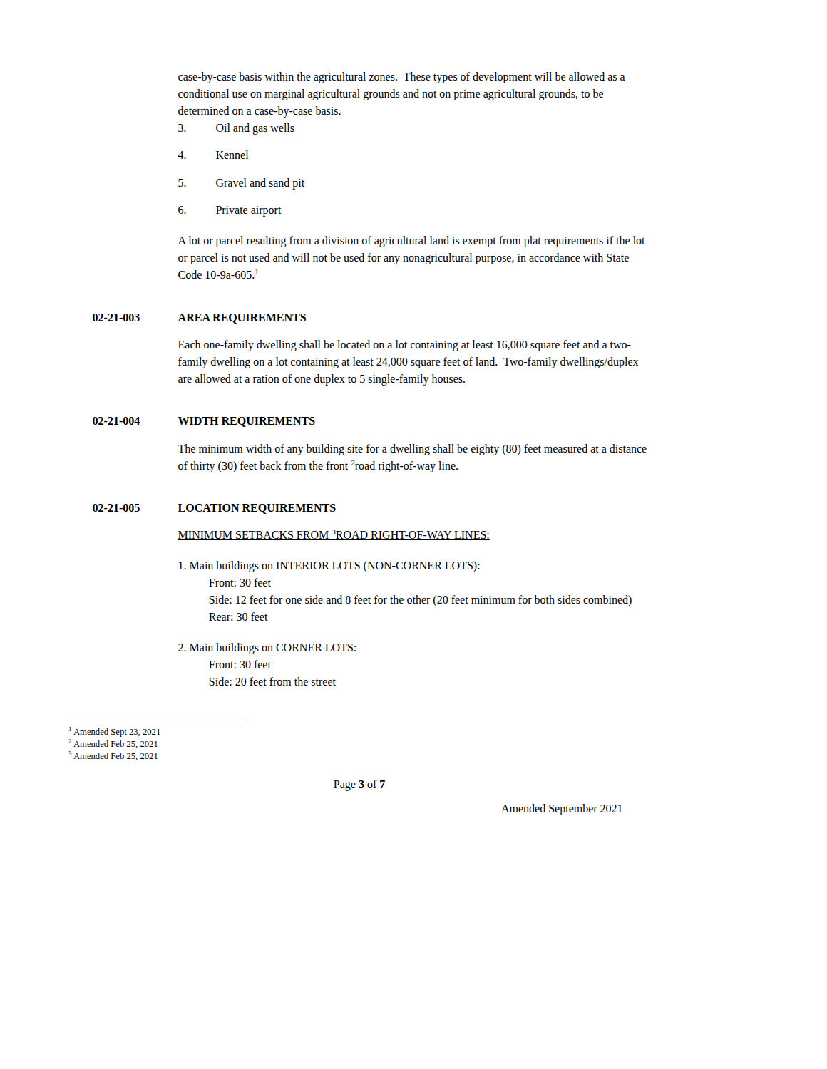case-by-case basis within the agricultural zones. These types of development will be allowed as a conditional use on marginal agricultural grounds and not on prime agricultural grounds, to be determined on a case-by-case basis.
3. Oil and gas wells
4. Kennel
5. Gravel and sand pit
6. Private airport
A lot or parcel resulting from a division of agricultural land is exempt from plat requirements if the lot or parcel is not used and will not be used for any nonagricultural purpose, in accordance with State Code 10-9a-605.1
02-21-003 AREA REQUIREMENTS
Each one-family dwelling shall be located on a lot containing at least 16,000 square feet and a two-family dwelling on a lot containing at least 24,000 square feet of land. Two-family dwellings/duplex are allowed at a ration of one duplex to 5 single-family houses.
02-21-004 WIDTH REQUIREMENTS
The minimum width of any building site for a dwelling shall be eighty (80) feet measured at a distance of thirty (30) feet back from the front 2road right-of-way line.
02-21-005 LOCATION REQUIREMENTS
MINIMUM SETBACKS FROM 3ROAD RIGHT-OF-WAY LINES:
1. Main buildings on INTERIOR LOTS (NON-CORNER LOTS):
Front: 30 feet
Side: 12 feet for one side and 8 feet for the other (20 feet minimum for both sides combined)
Rear: 30 feet
2. Main buildings on CORNER LOTS:
Front: 30 feet
Side: 20 feet from the street
1 Amended Sept 23, 2021
2 Amended Feb 25, 2021
3 Amended Feb 25, 2021
Page 3 of 7
Amended September 2021